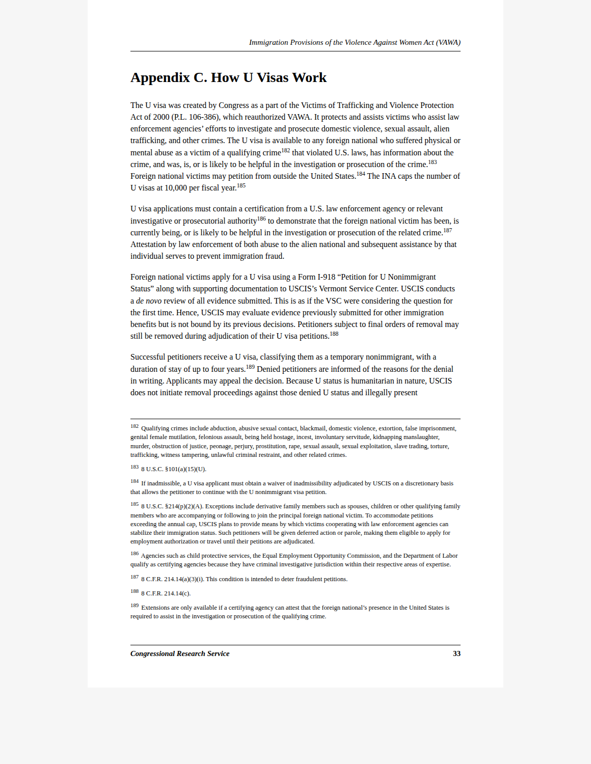Immigration Provisions of the Violence Against Women Act (VAWA)
Appendix C. How U Visas Work
The U visa was created by Congress as a part of the Victims of Trafficking and Violence Protection Act of 2000 (P.L. 106-386), which reauthorized VAWA. It protects and assists victims who assist law enforcement agencies’ efforts to investigate and prosecute domestic violence, sexual assault, alien trafficking, and other crimes. The U visa is available to any foreign national who suffered physical or mental abuse as a victim of a qualifying crime182 that violated U.S. laws, has information about the crime, and was, is, or is likely to be helpful in the investigation or prosecution of the crime.183 Foreign national victims may petition from outside the United States.184 The INA caps the number of U visas at 10,000 per fiscal year.185
U visa applications must contain a certification from a U.S. law enforcement agency or relevant investigative or prosecutorial authority186 to demonstrate that the foreign national victim has been, is currently being, or is likely to be helpful in the investigation or prosecution of the related crime.187 Attestation by law enforcement of both abuse to the alien national and subsequent assistance by that individual serves to prevent immigration fraud.
Foreign national victims apply for a U visa using a Form I-918 “Petition for U Nonimmigrant Status” along with supporting documentation to USCIS’s Vermont Service Center. USCIS conducts a de novo review of all evidence submitted. This is as if the VSC were considering the question for the first time. Hence, USCIS may evaluate evidence previously submitted for other immigration benefits but is not bound by its previous decisions. Petitioners subject to final orders of removal may still be removed during adjudication of their U visa petitions.188
Successful petitioners receive a U visa, classifying them as a temporary nonimmigrant, with a duration of stay of up to four years.189 Denied petitioners are informed of the reasons for the denial in writing. Applicants may appeal the decision. Because U status is humanitarian in nature, USCIS does not initiate removal proceedings against those denied U status and illegally present
182 Qualifying crimes include abduction, abusive sexual contact, blackmail, domestic violence, extortion, false imprisonment, genital female mutilation, felonious assault, being held hostage, incest, involuntary servitude, kidnapping manslaughter, murder, obstruction of justice, peonage, perjury, prostitution, rape, sexual assault, sexual exploitation, slave trading, torture, trafficking, witness tampering, unlawful criminal restraint, and other related crimes.
183 8 U.S.C. §101(a)(15)(U).
184 If inadmissible, a U visa applicant must obtain a waiver of inadmissibility adjudicated by USCIS on a discretionary basis that allows the petitioner to continue with the U nonimmigrant visa petition.
185 8 U.S.C. §214(p)(2)(A). Exceptions include derivative family members such as spouses, children or other qualifying family members who are accompanying or following to join the principal foreign national victim. To accommodate petitions exceeding the annual cap, USCIS plans to provide means by which victims cooperating with law enforcement agencies can stabilize their immigration status. Such petitioners will be given deferred action or parole, making them eligible to apply for employment authorization or travel until their petitions are adjudicated.
186 Agencies such as child protective services, the Equal Employment Opportunity Commission, and the Department of Labor qualify as certifying agencies because they have criminal investigative jurisdiction within their respective areas of expertise.
187 8 C.F.R. 214.14(a)(3)(i). This condition is intended to deter fraudulent petitions.
188 8 C.F.R. 214.14(c).
189 Extensions are only available if a certifying agency can attest that the foreign national’s presence in the United States is required to assist in the investigation or prosecution of the qualifying crime.
Congressional Research Service 33